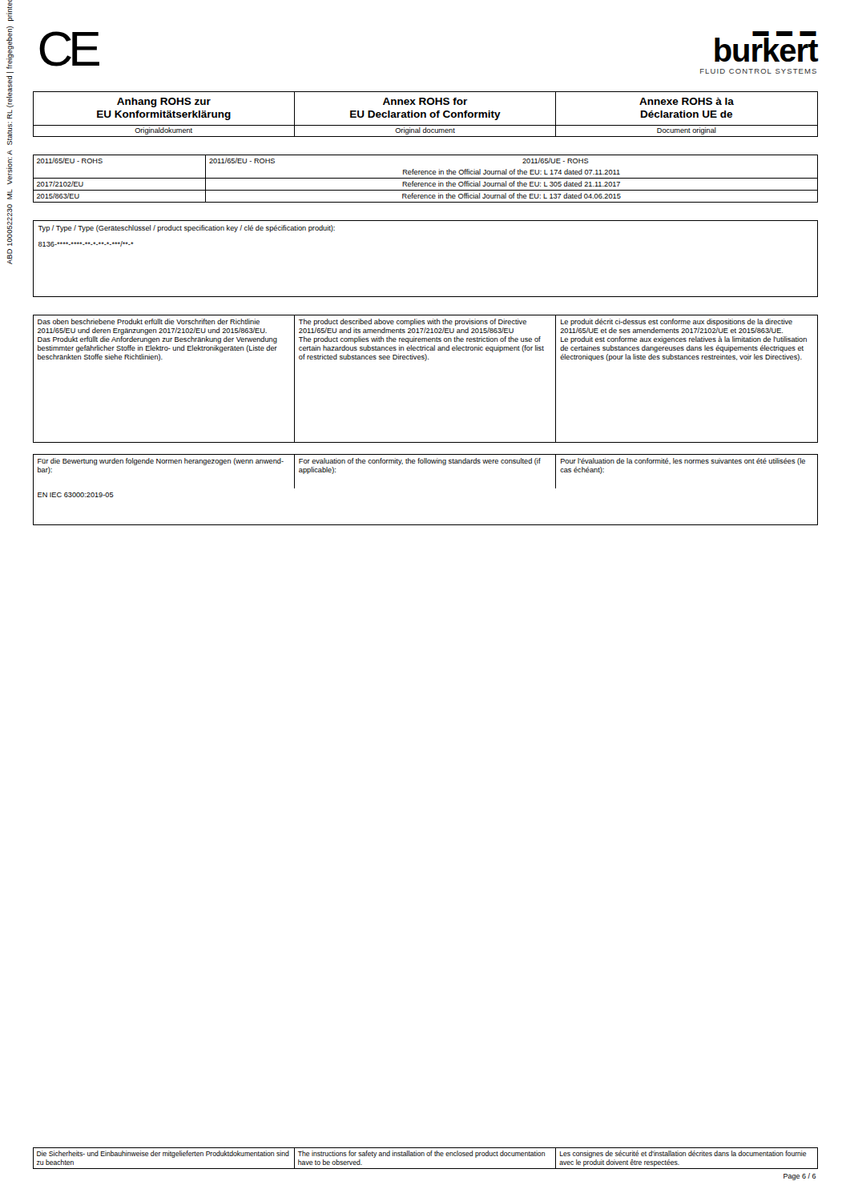CE
▬ ▬ ▬
burkert
FLUID CONTROL SYSTEMS
| Anhang ROHS zur EU Konformitätserklärung | Annex ROHS for EU Declaration of Conformity | Annexe ROHS à la Déclaration UE de |
| Originaldokument | Original document | Document original |
| 2011/65/EU - ROHS | 2011/65/EU - ROHS | 2011/65/UE - ROHS |
| | Reference in the Official Journal of the EU: L 174 dated 07.11.2011 |
| 2017/2102/EU | Reference in the Official Journal of the EU: L 305 dated 21.11.2017 |
| 2015/863/EU | Reference in the Official Journal of the EU: L 137 dated 04.06.2015 |
Typ / Type / Type (Geräteschlüssel / product specification key / clé de spécification produit):
8136-****-****-**-*-**-*-***/**-*
| Das oben beschriebene Produkt erfüllt die Vorschriften der Richtlinie 2011/65/EU und deren Ergänzungen 2017/2102/EU und 2015/863/EU. Das Produkt erfüllt die Anforderungen zur Beschränkung der Verwendung bestimmter gefährlicher Stoffe in Elektro- und Elektronikgeräten (Liste der beschränkten Stoffe siehe Richtlinien). | The product described above complies with the provisions of Directive 2011/65/EU and its amendments 2017/2102/EU and 2015/863/EU The product complies with the requirements on the restriction of the use of certain hazardous substances in electrical and electronic equipment (for list of restricted substances see Directives). | Le produit décrit ci-dessus est conforme aux dispositions de la directive 2011/65/UE et de ses amendements 2017/2102/UE et 2015/863/UE. Le produit est conforme aux exigences relatives à la limitation de l'utilisation de certaines substances dangereuses dans les équipements électriques et électroniques (pour la liste des substances restreintes, voir les Directives). |
| Für die Bewertung wurden folgende Normen herangezogen (wenn anwend-bar): | For evaluation of the conformity, the following standards were consulted (if applicable): | Pour l'évaluation de la conformité, les normes suivantes ont été utilisées (le cas échéant): |
EN IEC 63000:2019-05
ABD 1000522230 ML Version: A Status: RL (released | freigegeben) printed: 31.03.2022
| Die Sicherheits- und Einbauhinweise der mitgelieferten Produktdokumentation sind zu beachten | The instructions for safety and installation of the enclosed product documentation have to be observed. | Les consignes de sécurité et d'installation décrites dans la documentation fournie avec le produit doivent être respectées. |
Page 6 / 6